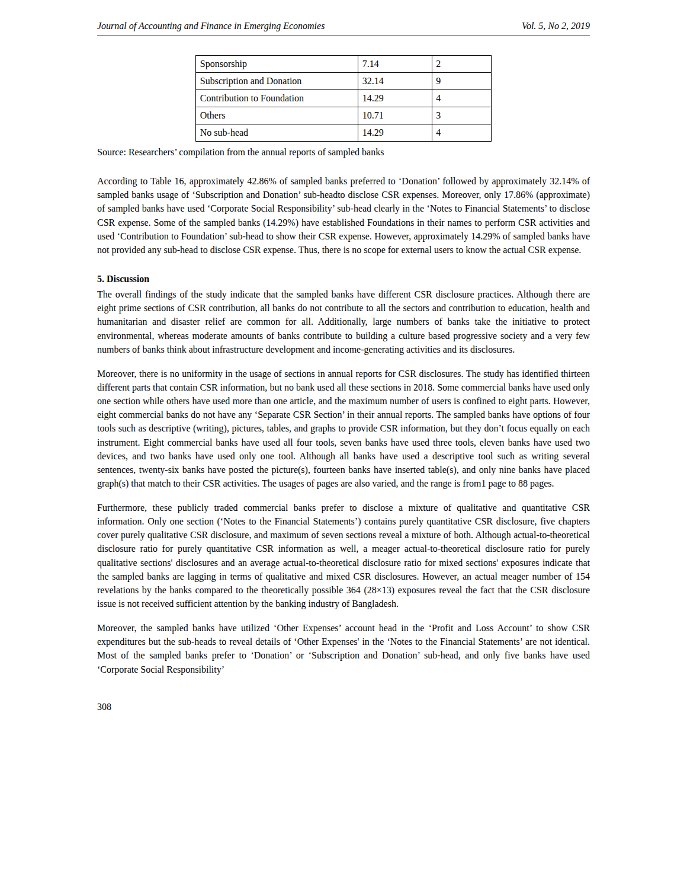Journal of Accounting and Finance in Emerging Economies
Vol. 5, No 2, 2019
| Sponsorship | 7.14 | 2 |
| Subscription and Donation | 32.14 | 9 |
| Contribution to Foundation | 14.29 | 4 |
| Others | 10.71 | 3 |
| No sub-head | 14.29 | 4 |
Source: Researchers’ compilation from the annual reports of sampled banks
According to Table 16, approximately 42.86% of sampled banks preferred to ‘Donation’ followed by approximately 32.14% of sampled banks usage of ‘Subscription and Donation’ sub-headto disclose CSR expenses. Moreover, only 17.86% (approximate) of sampled banks have used ‘Corporate Social Responsibility’ sub-head clearly in the ‘Notes to Financial Statements’ to disclose CSR expense. Some of the sampled banks (14.29%) have established Foundations in their names to perform CSR activities and used ‘Contribution to Foundation’ sub-head to show their CSR expense. However, approximately 14.29% of sampled banks have not provided any sub-head to disclose CSR expense. Thus, there is no scope for external users to know the actual CSR expense.
5. Discussion
The overall findings of the study indicate that the sampled banks have different CSR disclosure practices. Although there are eight prime sections of CSR contribution, all banks do not contribute to all the sectors and contribution to education, health and humanitarian and disaster relief are common for all. Additionally, large numbers of banks take the initiative to protect environmental, whereas moderate amounts of banks contribute to building a culture based progressive society and a very few numbers of banks think about infrastructure development and income-generating activities and its disclosures.
Moreover, there is no uniformity in the usage of sections in annual reports for CSR disclosures. The study has identified thirteen different parts that contain CSR information, but no bank used all these sections in 2018. Some commercial banks have used only one section while others have used more than one article, and the maximum number of users is confined to eight parts. However, eight commercial banks do not have any ‘Separate CSR Section’ in their annual reports. The sampled banks have options of four tools such as descriptive (writing), pictures, tables, and graphs to provide CSR information, but they don’t focus equally on each instrument. Eight commercial banks have used all four tools, seven banks have used three tools, eleven banks have used two devices, and two banks have used only one tool. Although all banks have used a descriptive tool such as writing several sentences, twenty-six banks have posted the picture(s), fourteen banks have inserted table(s), and only nine banks have placed graph(s) that match to their CSR activities. The usages of pages are also varied, and the range is from1 page to 88 pages.
Furthermore, these publicly traded commercial banks prefer to disclose a mixture of qualitative and quantitative CSR information. Only one section (‘Notes to the Financial Statements’) contains purely quantitative CSR disclosure, five chapters cover purely qualitative CSR disclosure, and maximum of seven sections reveal a mixture of both. Although actual-to-theoretical disclosure ratio for purely quantitative CSR information as well, a meager actual-to-theoretical disclosure ratio for purely qualitative sections' disclosures and an average actual-to-theoretical disclosure ratio for mixed sections' exposures indicate that the sampled banks are lagging in terms of qualitative and mixed CSR disclosures. However, an actual meager number of 154 revelations by the banks compared to the theoretically possible 364 (28×13) exposures reveal the fact that the CSR disclosure issue is not received sufficient attention by the banking industry of Bangladesh.
Moreover, the sampled banks have utilized ‘Other Expenses’ account head in the ‘Profit and Loss Account’ to show CSR expenditures but the sub-heads to reveal details of ‘Other Expenses' in the ‘Notes to the Financial Statements’ are not identical. Most of the sampled banks prefer to ‘Donation’ or ‘Subscription and Donation’ sub-head, and only five banks have used ‘Corporate Social Responsibility’
308